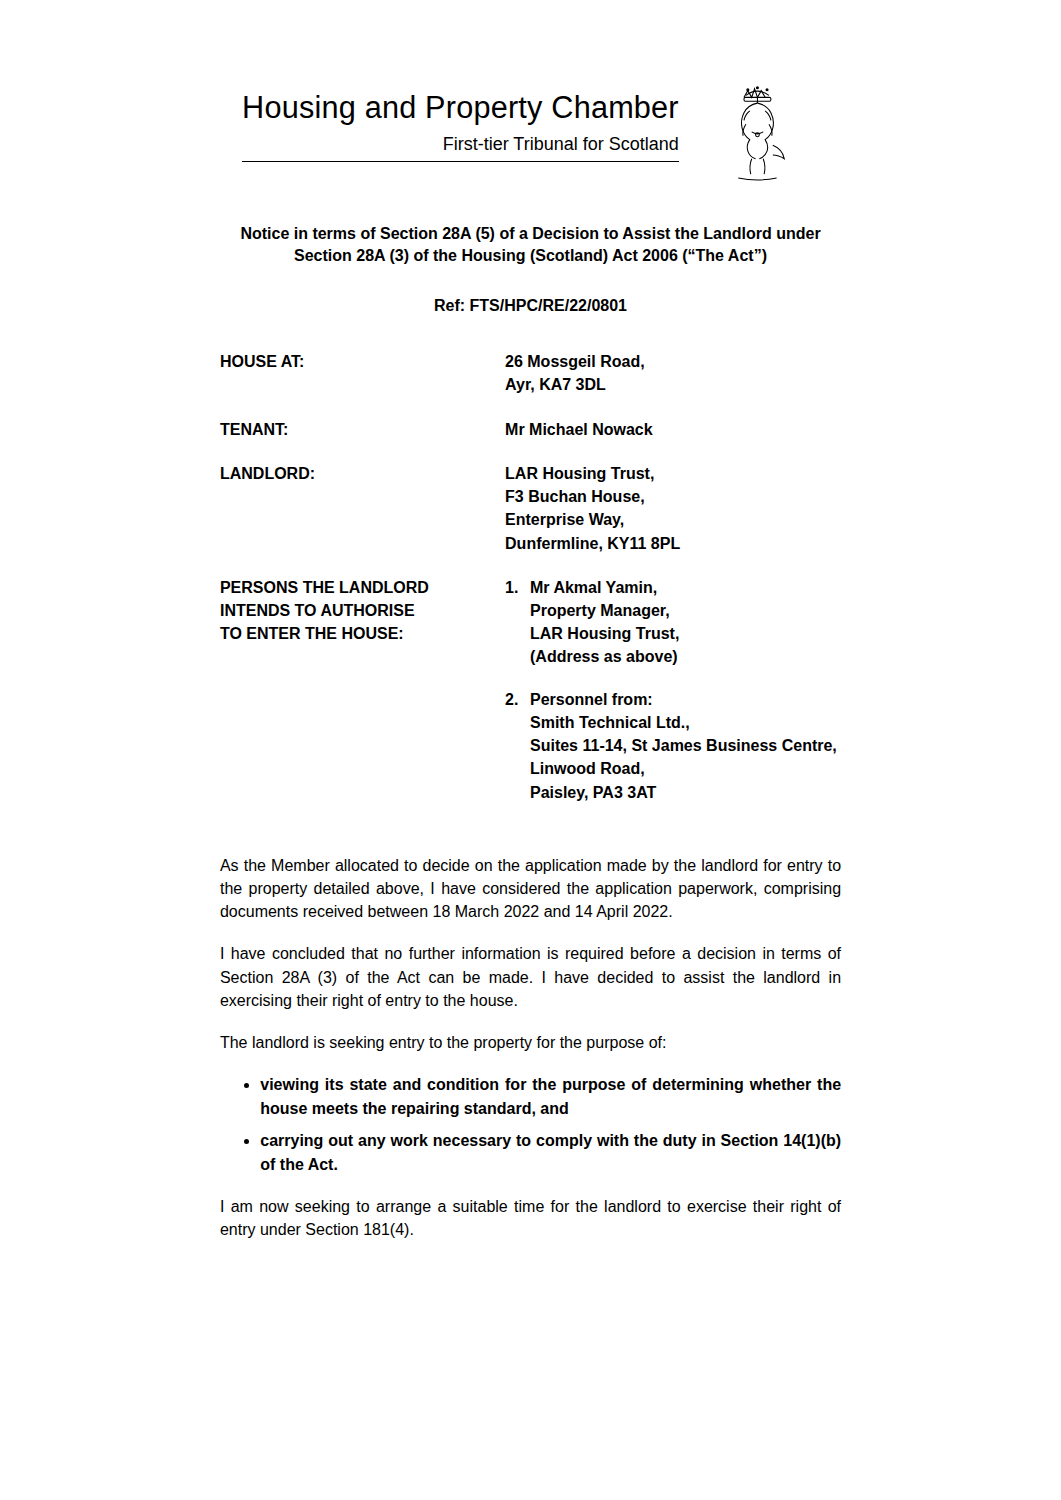Housing and Property Chamber
First-tier Tribunal for Scotland
Notice in terms of Section 28A (5) of a Decision to Assist the Landlord under
Section 28A (3) of the Housing (Scotland) Act 2006 (“The Act”)
Ref: FTS/HPC/RE/22/0801
| HOUSE AT: | 26 Mossgeil Road, Ayr, KA7 3DL |
| TENANT: | Mr Michael Nowack |
| LANDLORD: | LAR Housing Trust, F3 Buchan House, Enterprise Way, Dunfermline, KY11 8PL |
| PERSONS THE LANDLORD INTENDS TO AUTHORISE TO ENTER THE HOUSE: | 1. Mr Akmal Yamin, Property Manager, LAR Housing Trust, (Address as above) 2. Personnel from: Smith Technical Ltd., Suites 11-14, St James Business Centre, Linwood Road, Paisley, PA3 3AT |
As the Member allocated to decide on the application made by the landlord for entry to the property detailed above, I have considered the application paperwork, comprising documents received between 18 March 2022 and 14 April 2022.
I have concluded that no further information is required before a decision in terms of Section 28A (3) of the Act can be made. I have decided to assist the landlord in exercising their right of entry to the house.
The landlord is seeking entry to the property for the purpose of:
viewing its state and condition for the purpose of determining whether the house meets the repairing standard, and
carrying out any work necessary to comply with the duty in Section 14(1)(b) of the Act.
I am now seeking to arrange a suitable time for the landlord to exercise their right of entry under Section 181(4).